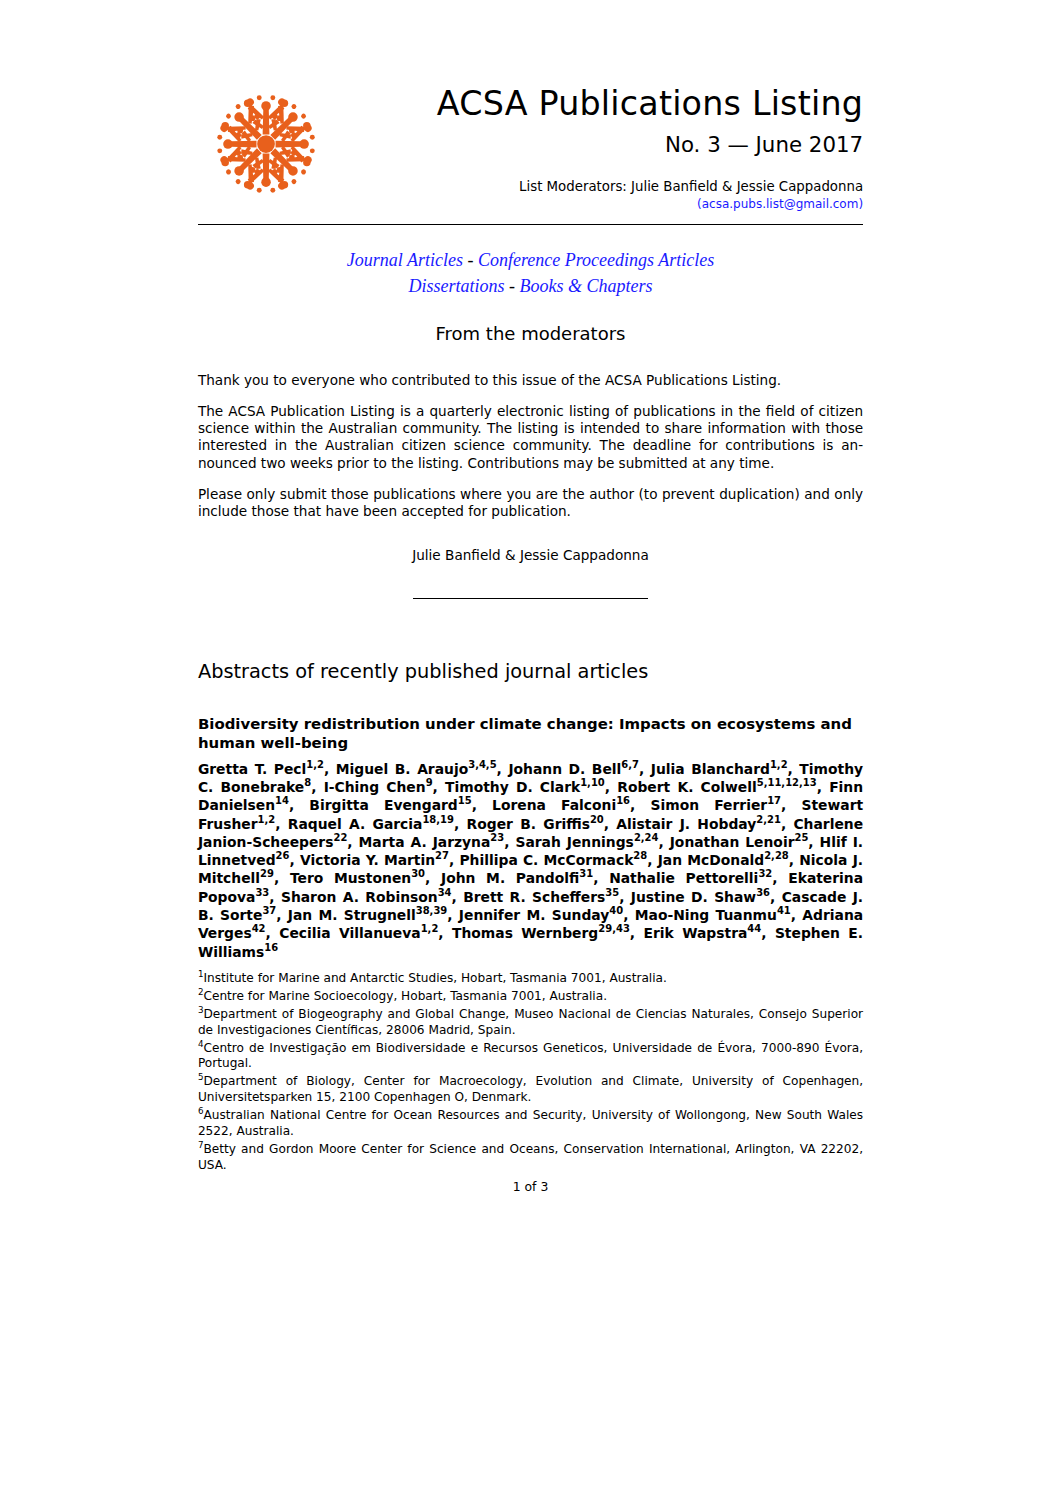ACSA Publications Listing
No. 3 — June 2017
List Moderators: Julie Banfield & Jessie Cappadonna
(acsa.pubs.list@gmail.com)
Journal Articles - Conference Proceedings Articles
Dissertations - Books & Chapters
From the moderators
Thank you to everyone who contributed to this issue of the ACSA Publications Listing.
The ACSA Publication Listing is a quarterly electronic listing of publications in the field of citizen science within the Australian community. The listing is intended to share information with those interested in the Australian citizen science community. The deadline for contributions is announced two weeks prior to the listing. Contributions may be submitted at any time.
Please only submit those publications where you are the author (to prevent duplication) and only include those that have been accepted for publication.
Julie Banfield & Jessie Cappadonna
Abstracts of recently published journal articles
Biodiversity redistribution under climate change: Impacts on ecosystems and human well-being
Gretta T. Pecl1,2, Miguel B. Araujo3,4,5, Johann D. Bell6,7, Julia Blanchard1,2, Timothy C. Bonebrake8, I-Ching Chen9, Timothy D. Clark1,10, Robert K. Colwell5,11,12,13, Finn Danielsen14, Birgitta Evengard15, Lorena Falconi16, Simon Ferrier17, Stewart Frusher1,2, Raquel A. Garcia18,19, Roger B. Griffis20, Alistair J. Hobday2,21, Charlene Janion-Scheepers22, Marta A. Jarzyna23, Sarah Jennings2,24, Jonathan Lenoir25, Hlif I. Linnetved26, Victoria Y. Martin27, Phillipa C. McCormack28, Jan McDonald2,28, Nicola J. Mitchell29, Tero Mustonen30, John M. Pandolfi31, Nathalie Pettorelli32, Ekaterina Popova33, Sharon A. Robinson34, Brett R. Scheffers35, Justine D. Shaw36, Cascade J. B. Sorte37, Jan M. Strugnell38,39, Jennifer M. Sunday40, Mao-Ning Tuanmu41, Adriana Verges42, Cecilia Villanueva1,2, Thomas Wernberg29,43, Erik Wapstra44, Stephen E. Williams16
1Institute for Marine and Antarctic Studies, Hobart, Tasmania 7001, Australia.
2Centre for Marine Socioecology, Hobart, Tasmania 7001, Australia.
3Department of Biogeography and Global Change, Museo Nacional de Ciencias Naturales, Consejo Superior de Investigaciones Científicas, 28006 Madrid, Spain.
4Centro de Investigação em Biodiversidade e Recursos Geneticos, Universidade de Évora, 7000-890 Évora, Portugal.
5Department of Biology, Center for Macroecology, Evolution and Climate, University of Copenhagen, Universitetsparken 15, 2100 Copenhagen O, Denmark.
6Australian National Centre for Ocean Resources and Security, University of Wollongong, New South Wales 2522, Australia.
7Betty and Gordon Moore Center for Science and Oceans, Conservation International, Arlington, VA 22202, USA.
1 of 3